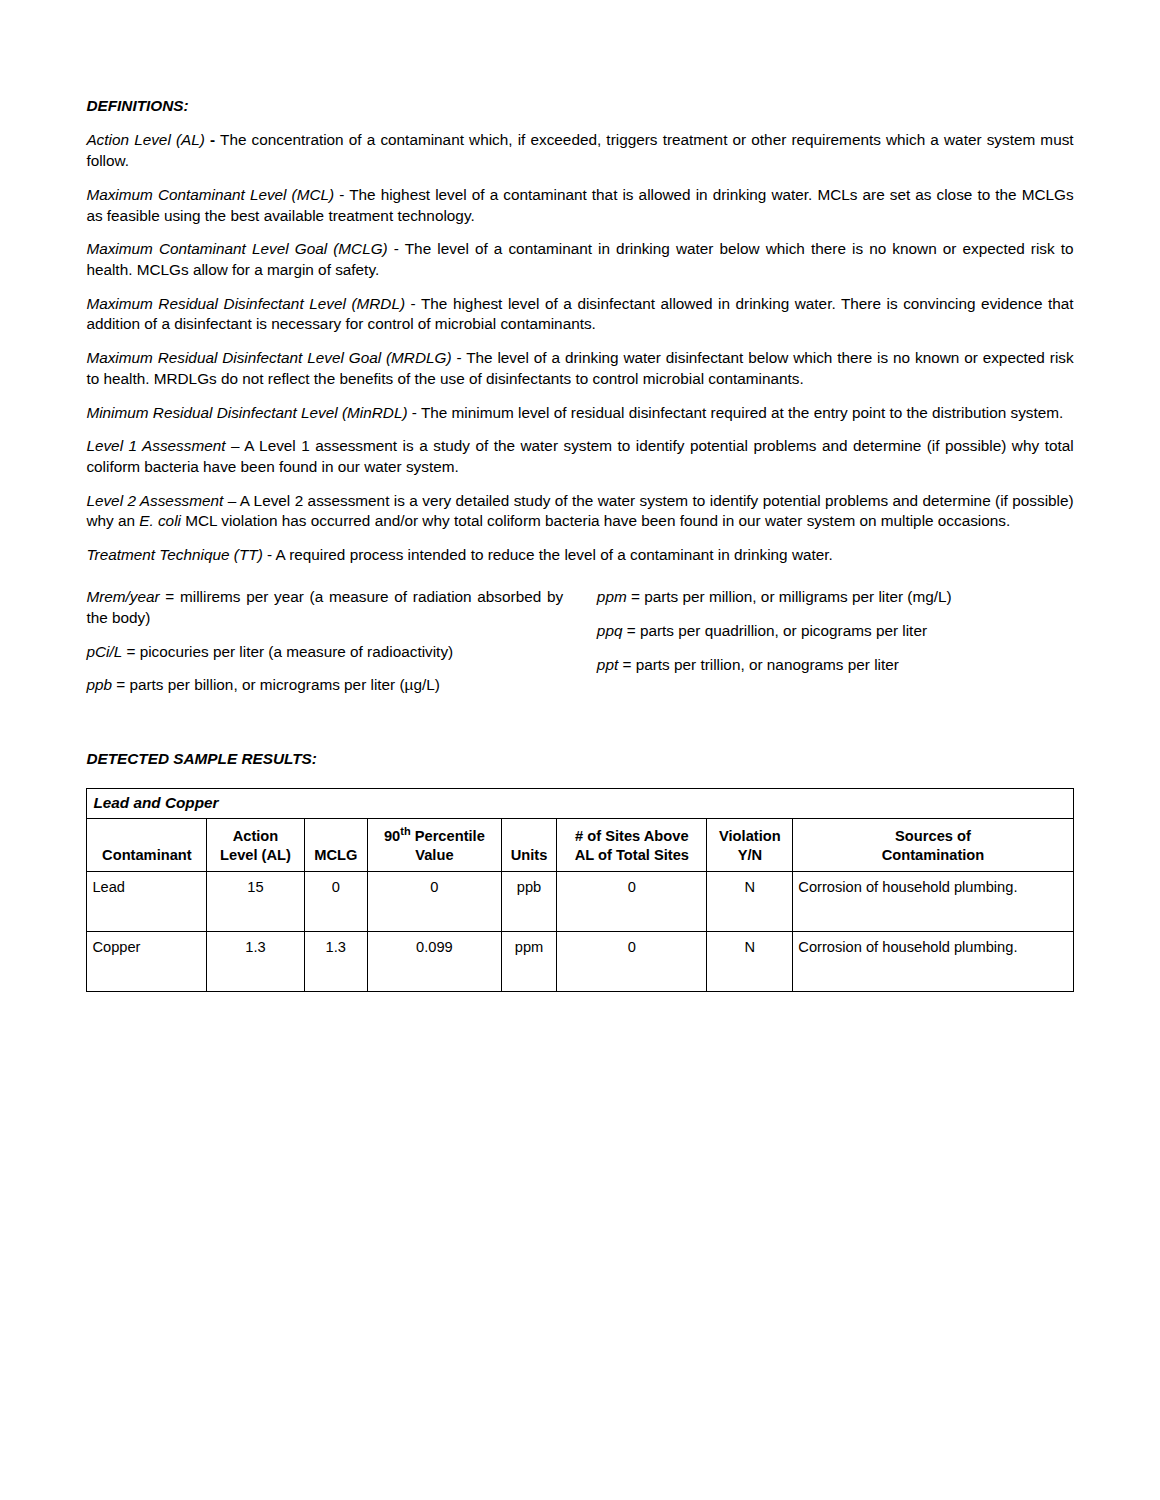DEFINITIONS:
Action Level (AL) - The concentration of a contaminant which, if exceeded, triggers treatment or other requirements which a water system must follow.
Maximum Contaminant Level (MCL) - The highest level of a contaminant that is allowed in drinking water. MCLs are set as close to the MCLGs as feasible using the best available treatment technology.
Maximum Contaminant Level Goal (MCLG) - The level of a contaminant in drinking water below which there is no known or expected risk to health. MCLGs allow for a margin of safety.
Maximum Residual Disinfectant Level (MRDL) - The highest level of a disinfectant allowed in drinking water. There is convincing evidence that addition of a disinfectant is necessary for control of microbial contaminants.
Maximum Residual Disinfectant Level Goal (MRDLG) - The level of a drinking water disinfectant below which there is no known or expected risk to health. MRDLGs do not reflect the benefits of the use of disinfectants to control microbial contaminants.
Minimum Residual Disinfectant Level (MinRDL) - The minimum level of residual disinfectant required at the entry point to the distribution system.
Level 1 Assessment – A Level 1 assessment is a study of the water system to identify potential problems and determine (if possible) why total coliform bacteria have been found in our water system.
Level 2 Assessment – A Level 2 assessment is a very detailed study of the water system to identify potential problems and determine (if possible) why an E. coli MCL violation has occurred and/or why total coliform bacteria have been found in our water system on multiple occasions.
Treatment Technique (TT) - A required process intended to reduce the level of a contaminant in drinking water.
Mrem/year = millirems per year (a measure of radiation absorbed by the body)
pCi/L = picocuries per liter (a measure of radioactivity)
ppb = parts per billion, or micrograms per liter (µg/L)
ppm = parts per million, or milligrams per liter (mg/L)
ppq = parts per quadrillion, or picograms per liter
ppt = parts per trillion, or nanograms per liter
DETECTED SAMPLE RESULTS:
Lead and Copper
| Contaminant | Action Level (AL) | MCLG | 90 th Percentile Value | Units | # of Sites Above AL of Total Sites | Violation Y/N | Sources of Contamination |
| --- | --- | --- | --- | --- | --- | --- | --- |
| Lead | 15 | 0 | 0 | ppb | 0 | N | Corrosion of household plumbing. |
| Copper | 1.3 | 1.3 | 0.099 | ppm | 0 | N | Corrosion of household plumbing. |